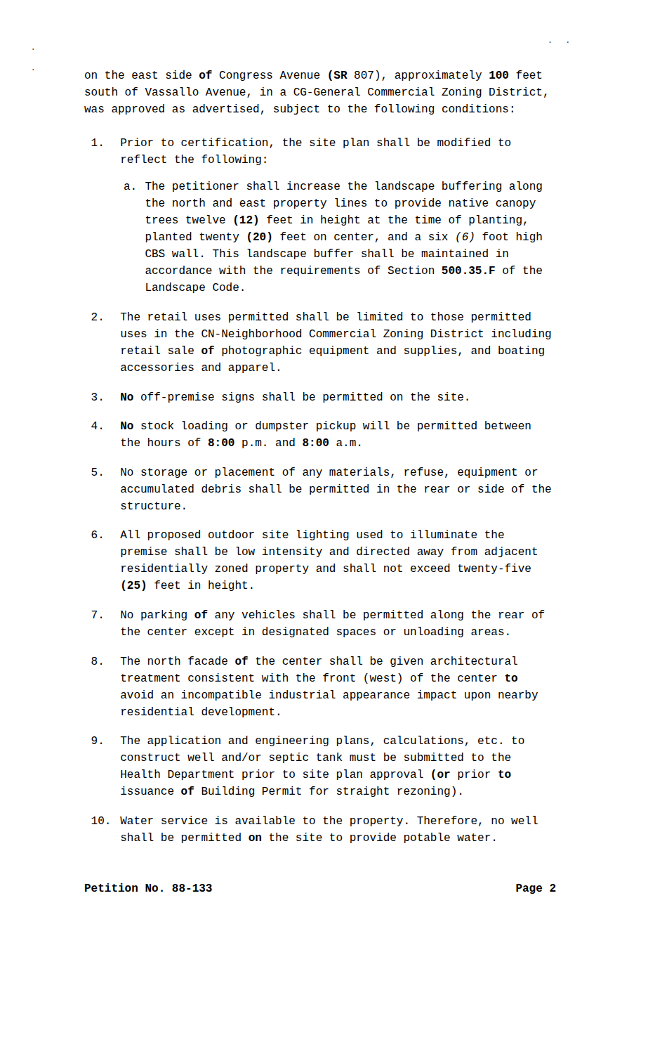.
.
. .
on the east side of Congress Avenue (SR 807), approximately 100 feet south of Vassallo Avenue, in a CG-General Commercial Zoning District, was approved as advertised, subject to the following conditions:
Prior to certification, the site plan shall be modified to reflect the following:
The petitioner shall increase the landscape buffering along the north and east property lines to provide native canopy trees twelve (12) feet in height at the time of planting, planted twenty (20) feet on center, and a six (6) foot high CBS wall. This landscape buffer shall be maintained in accordance with the requirements of Section 500.35.F of the Landscape Code.
The retail uses permitted shall be limited to those permitted uses in the CN-Neighborhood Commercial Zoning District including retail sale of photographic equipment and supplies, and boating accessories and apparel.
No off-premise signs shall be permitted on the site.
No stock loading or dumpster pickup will be permitted between the hours of 8:00 p.m. and 8:00 a.m.
No storage or placement of any materials, refuse, equipment or accumulated debris shall be permitted in the rear or side of the structure.
All proposed outdoor site lighting used to illuminate the premise shall be low intensity and directed away from adjacent residentially zoned property and shall not exceed twenty-five (25) feet in height.
No parking of any vehicles shall be permitted along the rear of the center except in designated spaces or unloading areas.
The north facade of the center shall be given architectural treatment consistent with the front (west) of the center to avoid an incompatible industrial appearance impact upon nearby residential development.
The application and engineering plans, calculations, etc. to construct well and/or septic tank must be submitted to the Health Department prior to site plan approval (or prior to issuance of Building Permit for straight rezoning).
Water service is available to the property. Therefore, no well shall be permitted on the site to provide potable water.
Petition No. 88-133 Page 2